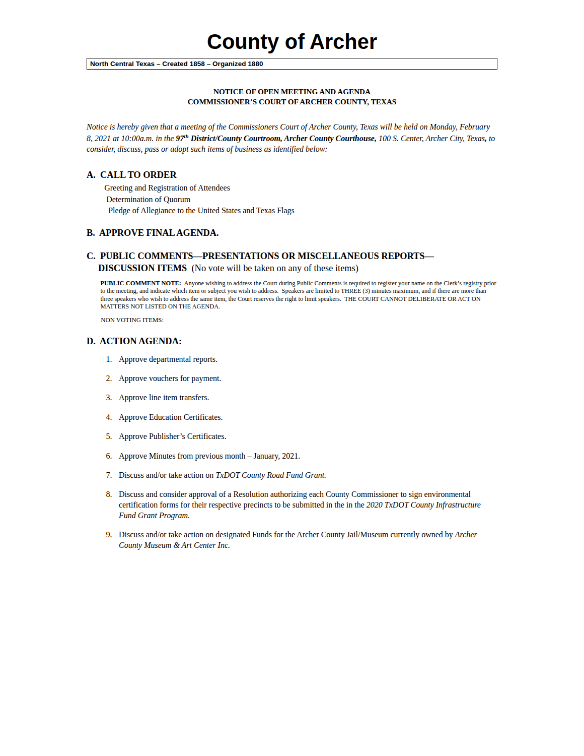County of Archer
North Central Texas – Created 1858 – Organized 1880
NOTICE OF OPEN MEETING AND AGENDA
COMMISSIONER’S COURT OF ARCHER COUNTY, TEXAS
Notice is hereby given that a meeting of the Commissioners Court of Archer County, Texas will be held on Monday, February 8, 2021 at 10:00a.m. in the 97th District/County Courtroom, Archer County Courthouse, 100 S. Center, Archer City, Texas, to consider, discuss, pass or adopt such items of business as identified below:
A. CALL TO ORDER
Greeting and Registration of Attendees
Determination of Quorum
Pledge of Allegiance to the United States and Texas Flags
B. APPROVE FINAL AGENDA.
C. PUBLIC COMMENTS—PRESENTATIONS OR MISCELLANEOUS REPORTS—
DISCUSSION ITEMS (No vote will be taken on any of these items)
PUBLIC COMMENT NOTE: Anyone wishing to address the Court during Public Comments is required to register your name on the Clerk’s registry prior to the meeting, and indicate which item or subject you wish to address. Speakers are limited to THREE (3) minutes maximum, and if there are more than three speakers who wish to address the same item, the Court reserves the right to limit speakers. THE COURT CANNOT DELIBERATE OR ACT ON MATTERS NOT LISTED ON THE AGENDA.
NON VOTING ITEMS:
D. ACTION AGENDA:
Approve departmental reports.
Approve vouchers for payment.
Approve line item transfers.
Approve Education Certificates.
Approve Publisher’s Certificates.
Approve Minutes from previous month – January, 2021.
Discuss and/or take action on TxDOT County Road Fund Grant.
Discuss and consider approval of a Resolution authorizing each County Commissioner to sign environmental certification forms for their respective precincts to be submitted in the in the 2020 TxDOT County Infrastructure Fund Grant Program.
Discuss and/or take action on designated Funds for the Archer County Jail/Museum currently owned by Archer County Museum & Art Center Inc.